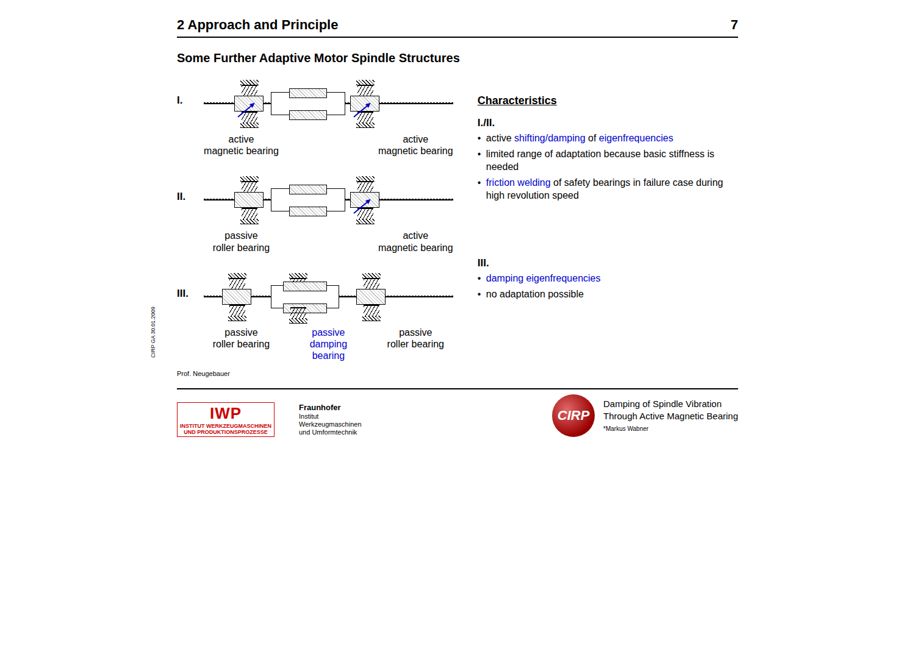2 Approach and Principle 7
Some Further Adaptive Motor Spindle Structures
I.
active
magnetic bearing
active
magnetic bearing
II.
passive
roller bearing
active
magnetic bearing
III.
passive
roller bearing
passive
damping
bearing
passive
roller bearing
Characteristics
I./II.
active shifting/damping of eigenfrequencies
limited range of adaptation because basic stiffness is needed
friction welding of safety bearings in failure case during high revolution speed
III.
damping eigenfrequencies
no adaptation possible
CIRP GA 30.01.2009
Prof. Neugebauer
IWP INSTITUT WERKZEUGMASCHINEN
UND PRODUKTIONSPROZESSE
Fraunhofer
Institut
Werkzeugmaschinen
und Umformtechnik
CIRP
Damping of Spindle Vibration
Through Active Magnetic Bearing
*Markus Wabner